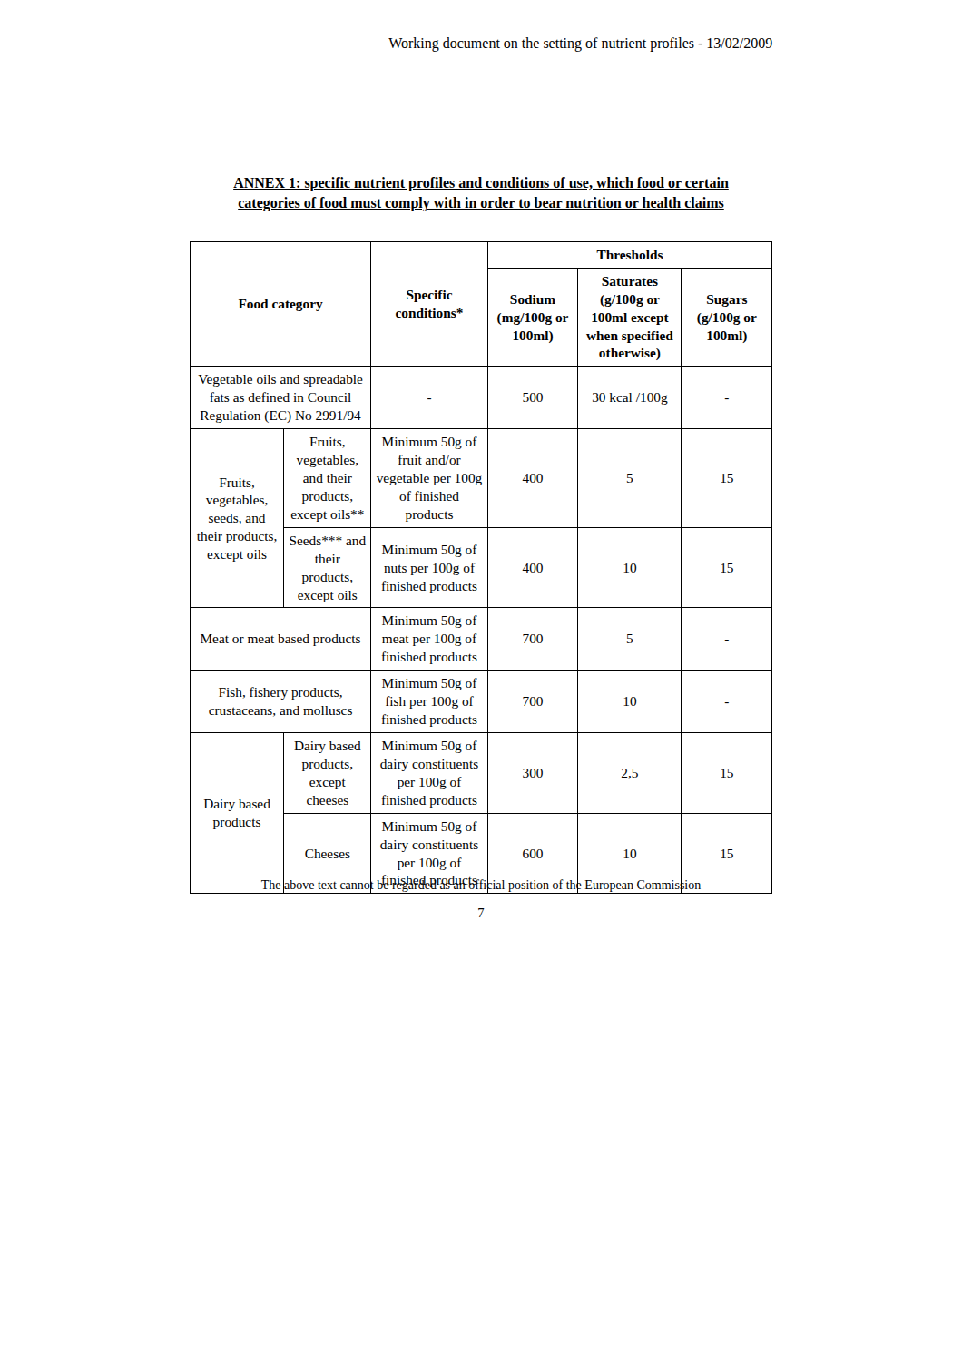Working document on the setting of nutrient profiles - 13/02/2009
ANNEX 1: specific nutrient profiles and conditions of use, which food or certain categories of food must comply with in order to bear nutrition or health claims
| Food category | Specific conditions* | Thresholds |
| --- | --- | --- |
| Sodium (mg/100g or 100ml) | Saturates (g/100g or 100ml except when specified otherwise) | Sugars (g/100g or 100ml) |
| Vegetable oils and spreadable fats as defined in Council Regulation (EC) No 2991/94 | - | 500 | 30 kcal /100g | - |
| Fruits, vegetables, seeds, and their products, except oils | Fruits, vegetables, and their products, except oils** | Minimum 50g of fruit and/or vegetable per 100g of finished products | 400 | 5 | 15 |
| Seeds*** and their products, except oils | Minimum 50g of nuts per 100g of finished products | 400 | 10 | 15 |
| Meat or meat based products | Minimum 50g of meat per 100g of finished products | 700 | 5 | - |
| Fish, fishery products, crustaceans, and molluscs | Minimum 50g of fish per 100g of finished products | 700 | 10 | - |
| Dairy based products | Dairy based products, except cheeses | Minimum 50g of dairy constituents per 100g of finished products | 300 | 2,5 | 15 |
| Cheeses | Minimum 50g of dairy constituents per 100g of finished products | 600 | 10 | 15 |
The above text cannot be regarded as an official position of the European Commission
7